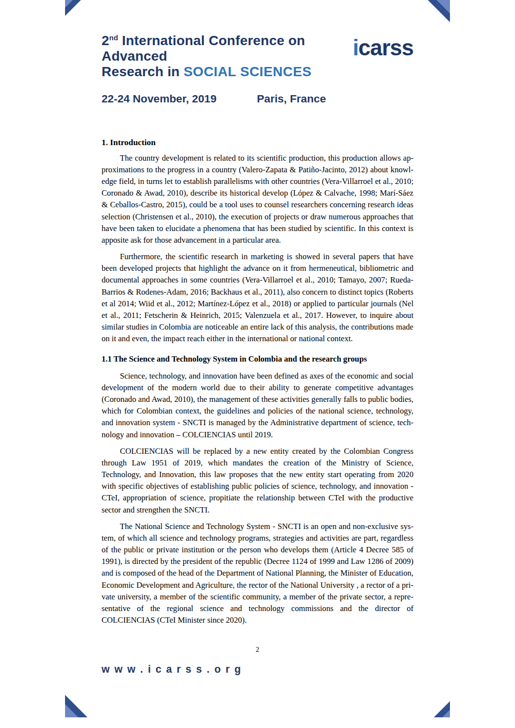2nd International Conference on Advanced
Research in SOCIAL SCIENCES
22-24 November, 2019 Paris, France
icarss
1. Introduction
The country development is related to its scientific production, this production allows approximations to the progress in a country (Valero-Zapata & Patiño-Jacinto, 2012) about knowledge field, in turns let to establish parallelisms with other countries (Vera-Villarroel et al., 2010; Coronado & Awad, 2010), describe its historical develop (López & Calvache, 1998; Marí-Sáez & Ceballos-Castro, 2015), could be a tool uses to counsel researchers concerning research ideas selection (Christensen et al., 2010), the execution of projects or draw numerous approaches that have been taken to elucidate a phenomena that has been studied by scientific. In this context is apposite ask for those advancement in a particular area.
Furthermore, the scientific research in marketing is showed in several papers that have been developed projects that highlight the advance on it from hermeneutical, bibliometric and documental approaches in some countries (Vera-Villarroel et al., 2010; Tamayo, 2007; Rueda-Barrios & Rodenes-Adam, 2016; Backhaus et al., 2011), also concern to distinct topics (Roberts et al 2014; Wiid et al., 2012; Martínez-López et al., 2018) or applied to particular journals (Nel et al., 2011; Fetscherin & Heinrich, 2015; Valenzuela et al., 2017. However, to inquire about similar studies in Colombia are noticeable an entire lack of this analysis, the contributions made on it and even, the impact reach either in the international or national context.
1.1 The Science and Technology System in Colombia and the research groups
Science, technology, and innovation have been defined as axes of the economic and social development of the modern world due to their ability to generate competitive advantages (Coronado and Awad, 2010), the management of these activities generally falls to public bodies, which for Colombian context, the guidelines and policies of the national science, technology, and innovation system - SNCTI is managed by the Administrative department of science, technology and innovation – COLCIENCIAS until 2019.
COLCIENCIAS will be replaced by a new entity created by the Colombian Congress through Law 1951 of 2019, which mandates the creation of the Ministry of Science, Technology, and Innovation, this law proposes that the new entity start operating from 2020 with specific objectives of establishing public policies of science, technology, and innovation - CTeI, appropriation of science, propitiate the relationship between CTeI with the productive sector and strengthen the SNCTI.
The National Science and Technology System - SNCTI is an open and non-exclusive system, of which all science and technology programs, strategies and activities are part, regardless of the public or private institution or the person who develops them (Article 4 Decree 585 of 1991), is directed by the president of the republic (Decree 1124 of 1999 and Law 1286 of 2009) and is composed of the head of the Department of National Planning, the Minister of Education, Economic Development and Agriculture, the rector of the National University , a rector of a private university, a member of the scientific community, a member of the private sector, a representative of the regional science and technology commissions and the director of COLCIENCIAS (CTeI Minister since 2020).
2
w w w . i c a r s s . o r g